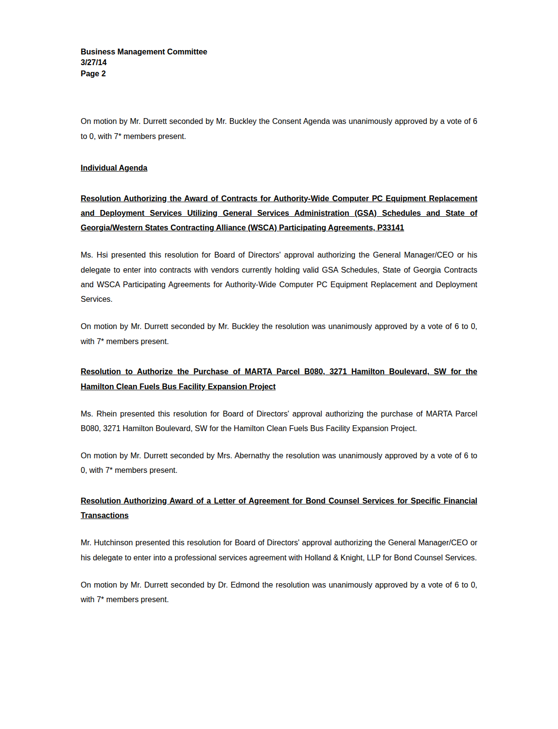Business Management Committee
3/27/14
Page 2
On motion by Mr. Durrett seconded by Mr. Buckley the Consent Agenda was unanimously approved by a vote of 6 to 0, with 7* members present.
Individual Agenda
Resolution Authorizing the Award of Contracts for Authority-Wide Computer PC Equipment Replacement and Deployment Services Utilizing General Services Administration (GSA) Schedules and State of Georgia/Western States Contracting Alliance (WSCA) Participating Agreements, P33141
Ms. Hsi presented this resolution for Board of Directors' approval authorizing the General Manager/CEO or his delegate to enter into contracts with vendors currently holding valid GSA Schedules, State of Georgia Contracts and WSCA Participating Agreements for Authority-Wide Computer PC Equipment Replacement and Deployment Services.
On motion by Mr. Durrett seconded by Mr. Buckley the resolution was unanimously approved by a vote of 6 to 0, with 7* members present.
Resolution to Authorize the Purchase of MARTA Parcel B080, 3271 Hamilton Boulevard, SW for the Hamilton Clean Fuels Bus Facility Expansion Project
Ms. Rhein presented this resolution for Board of Directors' approval authorizing the purchase of MARTA Parcel B080, 3271 Hamilton Boulevard, SW for the Hamilton Clean Fuels Bus Facility Expansion Project.
On motion by Mr. Durrett seconded by Mrs. Abernathy the resolution was unanimously approved by a vote of 6 to 0, with 7* members present.
Resolution Authorizing Award of a Letter of Agreement for Bond Counsel Services for Specific Financial Transactions
Mr. Hutchinson presented this resolution for Board of Directors' approval authorizing the General Manager/CEO or his delegate to enter into a professional services agreement with Holland & Knight, LLP for Bond Counsel Services.
On motion by Mr. Durrett seconded by Dr. Edmond the resolution was unanimously approved by a vote of 6 to 0, with 7* members present.